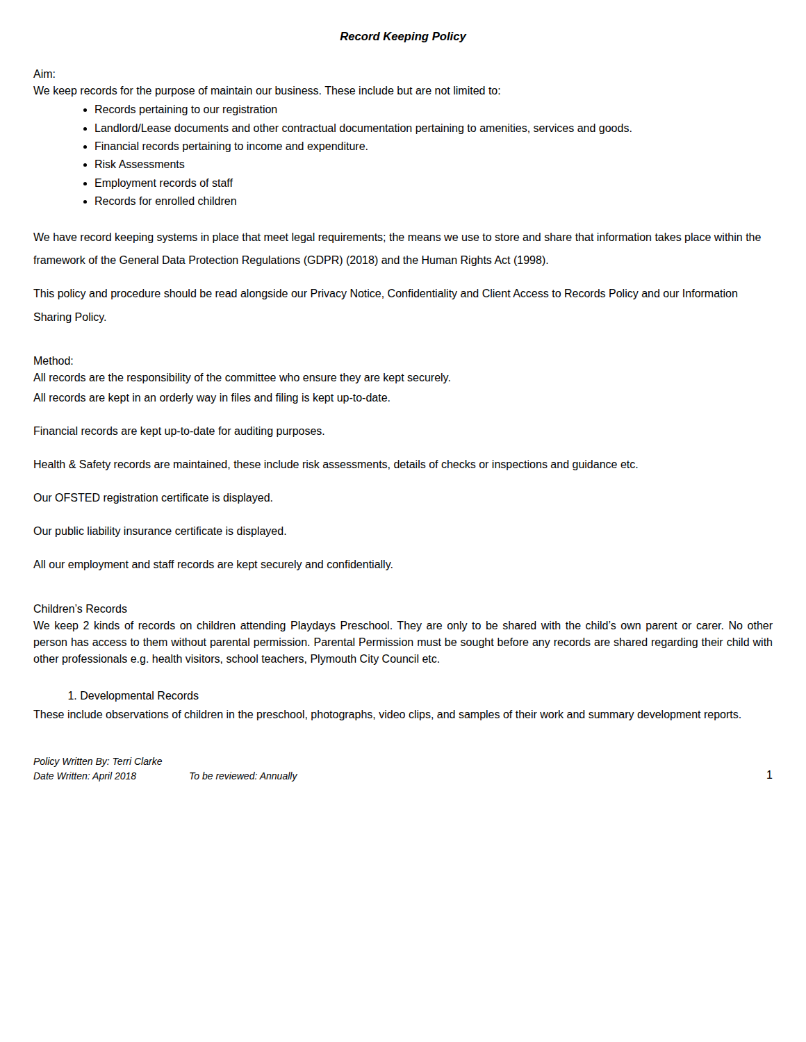Record Keeping Policy
Aim:
We keep records for the purpose of maintain our business. These include but are not limited to:
Records pertaining to our registration
Landlord/Lease documents and other contractual documentation pertaining to amenities, services and goods.
Financial records pertaining to income and expenditure.
Risk Assessments
Employment records of staff
Records for enrolled children
We have record keeping systems in place that meet legal requirements; the means we use to store and share that information takes place within the framework of the General Data Protection Regulations (GDPR) (2018) and the Human Rights Act (1998).
This policy and procedure should be read alongside our Privacy Notice, Confidentiality and Client Access to Records Policy and our Information Sharing Policy.
Method:
All records are the responsibility of the committee who ensure they are kept securely.
All records are kept in an orderly way in files and filing is kept up-to-date.
Financial records are kept up-to-date for auditing purposes.
Health & Safety records are maintained, these include risk assessments, details of checks or inspections and guidance etc.
Our OFSTED registration certificate is displayed.
Our public liability insurance certificate is displayed.
All our employment and staff records are kept securely and confidentially.
Children’s Records
We keep 2 kinds of records on children attending Playdays Preschool. They are only to be shared with the child’s own parent or carer. No other person has access to them without parental permission. Parental Permission must be sought before any records are shared regarding their child with other professionals e.g. health visitors, school teachers, Plymouth City Council etc.
Developmental Records
These include observations of children in the preschool, photographs, video clips, and samples of their work and summary development reports.
Policy Written By: Terri Clarke
Date Written: April 2018 To be reviewed: Annually 1